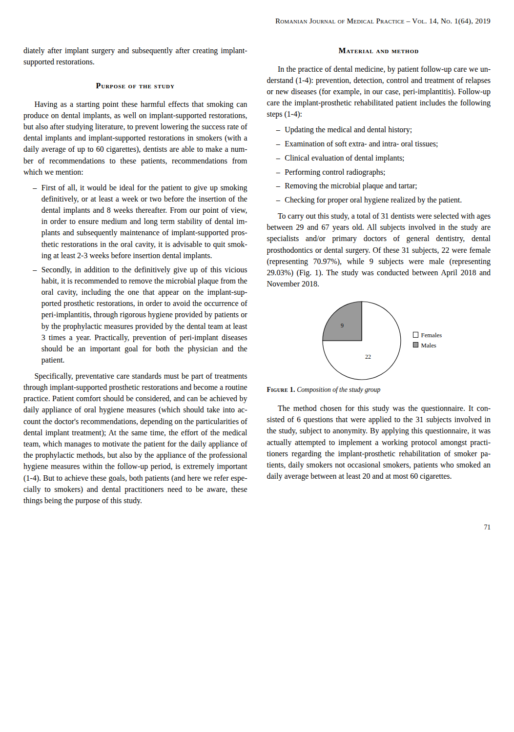Romanian Journal of Medical Practice – Vol. 14, No. 1(64), 2019
diately after implant surgery and subsequently after creating implant-supported restorations.
Purpose of the study
Having as a starting point these harmful effects that smoking can produce on dental implants, as well on implant-supported restorations, but also after studying literature, to prevent lowering the success rate of dental implants and implant-supported restorations in smokers (with a daily average of up to 60 cigarettes), dentists are able to make a number of recommendations to these patients, recommendations from which we mention:
First of all, it would be ideal for the patient to give up smoking definitively, or at least a week or two before the insertion of the dental implants and 8 weeks thereafter. From our point of view, in order to ensure medium and long term stability of dental implants and subsequently maintenance of implant-supported prosthetic restorations in the oral cavity, it is advisable to quit smoking at least 2-3 weeks before insertion dental implants.
Secondly, in addition to the definitively give up of this vicious habit, it is recommended to remove the microbial plaque from the oral cavity, including the one that appear on the implant-supported prosthetic restorations, in order to avoid the occurrence of peri-implantitis, through rigorous hygiene provided by patients or by the prophylactic measures provided by the dental team at least 3 times a year. Practically, prevention of peri-implant diseases should be an important goal for both the physician and the patient.
Specifically, preventative care standards must be part of treatments through implant-supported prosthetic restorations and become a routine practice. Patient comfort should be considered, and can be achieved by daily appliance of oral hygiene measures (which should take into account the doctor's recommendations, depending on the particularities of dental implant treatment); At the same time, the effort of the medical team, which manages to motivate the patient for the daily appliance of the prophylactic methods, but also by the appliance of the professional hygiene measures within the follow-up period, is extremely important (1-4). But to achieve these goals, both patients (and here we refer especially to smokers) and dental practitioners need to be aware, these things being the purpose of this study.
Material and method
In the practice of dental medicine, by patient follow-up care we understand (1-4): prevention, detection, control and treatment of relapses or new diseases (for example, in our case, peri-implantitis). Follow-up care the implant-prosthetic rehabilitated patient includes the following steps (1-4):
Updating the medical and dental history;
Examination of soft extra- and intra- oral tissues;
Clinical evaluation of dental implants;
Performing control radiographs;
Removing the microbial plaque and tartar;
Checking for proper oral hygiene realized by the patient.
To carry out this study, a total of 31 dentists were selected with ages between 29 and 67 years old. All subjects involved in the study are specialists and/or primary doctors of general dentistry, dental prosthodontics or dental surgery. Of these 31 subjects, 22 were female (representing 70.97%), while 9 subjects were male (representing 29.03%) (Fig. 1). The study was conducted between April 2018 and November 2018.
9 22
Females
Males
Figure 1. Composition of the study group
The method chosen for this study was the questionnaire. It consisted of 6 questions that were applied to the 31 subjects involved in the study, subject to anonymity. By applying this questionnaire, it was actually attempted to implement a working protocol amongst practitioners regarding the implant-prosthetic rehabilitation of smoker patients, daily smokers not occasional smokers, patients who smoked an daily average between at least 20 and at most 60 cigarettes.
71